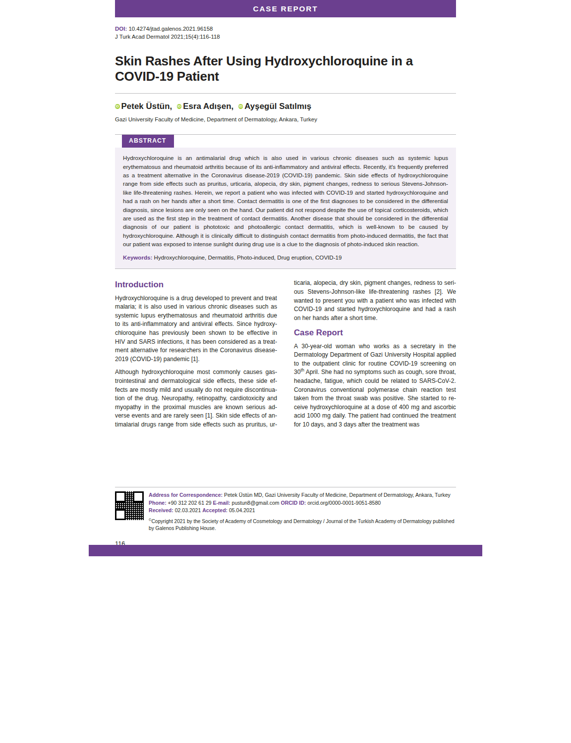CASE REPORT
DOI: 10.4274/jtad.galenos.2021.96158
J Turk Acad Dermatol 2021;15(4):116-118
Skin Rashes After Using Hydroxychloroquine in a COVID-19 Patient
Petek Üstün, Esra Adışen, Ayşegül Satılmış
Gazi University Faculty of Medicine, Department of Dermatology, Ankara, Turkey
ABSTRACT
Hydroxychloroquine is an antimalarial drug which is also used in various chronic diseases such as systemic lupus erythematosus and rheumatoid arthritis because of its anti-inflammatory and antiviral effects. Recently, it's frequently preferred as a treatment alternative in the Coronavirus disease-2019 (COVID-19) pandemic. Skin side effects of hydroxychloroquine range from side effects such as pruritus, urticaria, alopecia, dry skin, pigment changes, redness to serious Stevens-Johnson-like life-threatening rashes. Herein, we report a patient who was infected with COVID-19 and started hydroxychloroquine and had a rash on her hands after a short time. Contact dermatitis is one of the first diagnoses to be considered in the differential diagnosis, since lesions are only seen on the hand. Our patient did not respond despite the use of topical corticosteroids, which are used as the first step in the treatment of contact dermatitis. Another disease that should be considered in the differential diagnosis of our patient is phototoxic and photoallergic contact dermatitis, which is well-known to be caused by hydroxychloroquine. Although it is clinically difficult to distinguish contact dermatitis from photo-induced dermatitis, the fact that our patient was exposed to intense sunlight during drug use is a clue to the diagnosis of photo-induced skin reaction.
Keywords: Hydroxychloroquine, Dermatitis, Photo-induced, Drug eruption, COVID-19
Introduction
Hydroxychloroquine is a drug developed to prevent and treat malaria; it is also used in various chronic diseases such as systemic lupus erythematosus and rheumatoid arthritis due to its anti-inflammatory and antiviral effects. Since hydroxychloroquine has previously been shown to be effective in HIV and SARS infections, it has been considered as a treatment alternative for researchers in the Coronavirus disease-2019 (COVID-19) pandemic [1].
Although hydroxychloroquine most commonly causes gastrointestinal and dermatological side effects, these side effects are mostly mild and usually do not require discontinuation of the drug. Neuropathy, retinopathy, cardiotoxicity and myopathy in the proximal muscles are known serious adverse events and are rarely seen [1]. Skin side effects of antimalarial drugs range from side effects such as pruritus, urticaria, alopecia, dry skin, pigment changes, redness to serious Stevens-Johnson-like life-threatening rashes [2]. We wanted to present you with a patient who was infected with COVID-19 and started hydroxychloroquine and had a rash on her hands after a short time.
Case Report
A 30-year-old woman who works as a secretary in the Dermatology Department of Gazi University Hospital applied to the outpatient clinic for routine COVID-19 screening on 30th April. She had no symptoms such as cough, sore throat, headache, fatigue, which could be related to SARS-CoV-2. Coronavirus conventional polymerase chain reaction test taken from the throat swab was positive. She started to receive hydroxychloroquine at a dose of 400 mg and ascorbic acid 1000 mg daily. The patient had continued the treatment for 10 days, and 3 days after the treatment was
Address for Correspondence: Petek Üstün MD, Gazi University Faculty of Medicine, Department of Dermatology, Ankara, Turkey
Phone: +90 312 202 61 29 E-mail: pustun8@gmail.com ORCID ID: orcid.org/0000-0001-9051-8580
Received: 02.03.2021 Accepted: 05.04.2021
©Copyright 2021 by the Society of Academy of Cosmetology and Dermatology / Journal of the Turkish Academy of Dermatology published by Galenos Publishing House.
116